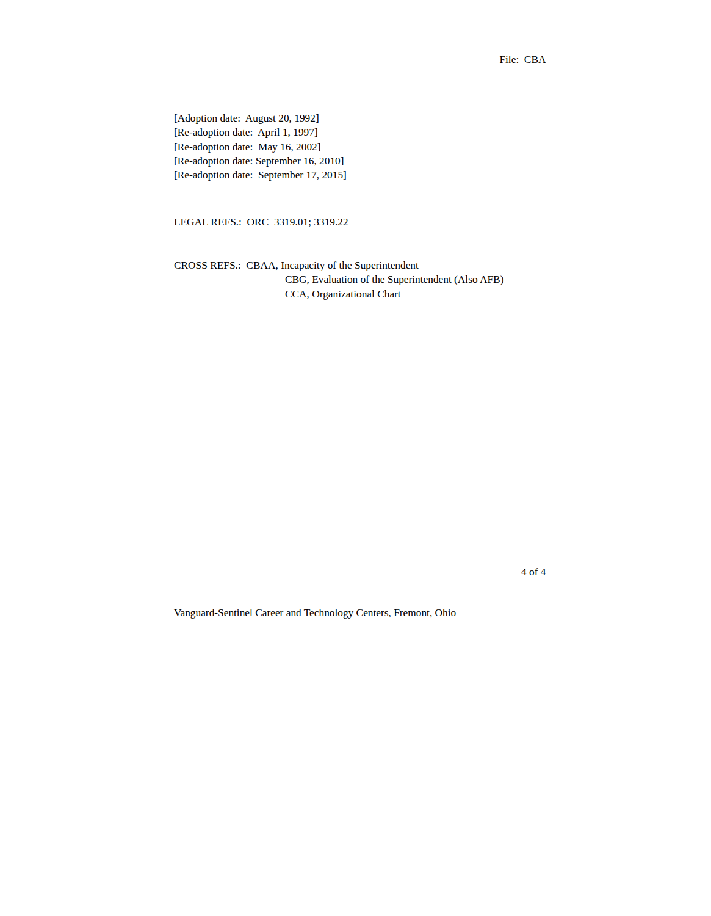File: CBA
[Adoption date: August 20, 1992]
[Re-adoption date: April 1, 1997]
[Re-adoption date: May 16, 2002]
[Re-adoption date: September 16, 2010]
[Re-adoption date: September 17, 2015]
LEGAL REFS.: ORC 3319.01; 3319.22
CROSS REFS.: CBAA, Incapacity of the Superintendent
CBG, Evaluation of the Superintendent (Also AFB)
CCA, Organizational Chart
4 of 4
Vanguard-Sentinel Career and Technology Centers, Fremont, Ohio